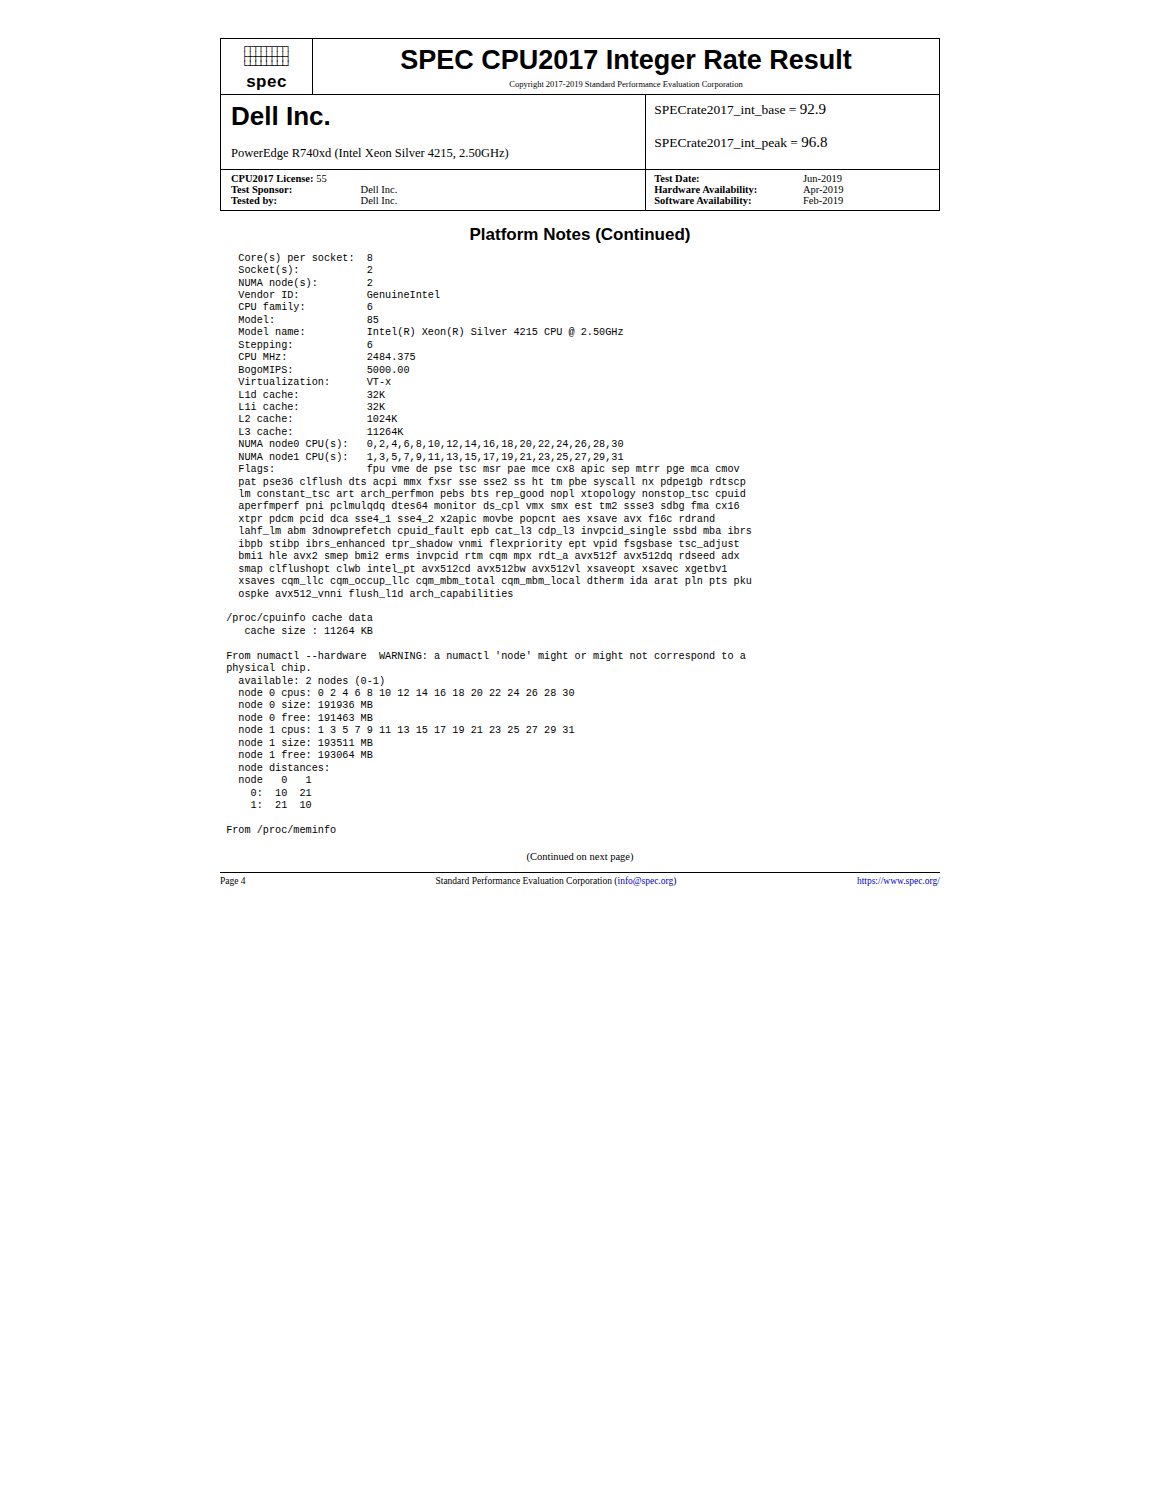┌┬┬┬┬┬┬┬┐
├┼┼┼┼┼┼┼┤
└┴┴┴┴┴┴┴┘
spec
SPEC CPU2017 Integer Rate Result
Copyright 2017-2019 Standard Performance Evaluation Corporation
Dell Inc.
PowerEdge R740xd (Intel Xeon Silver 4215, 2.50GHz)
SPECrate2017_int_base = 92.9
SPECrate2017_int_peak = 96.8
CPU2017 License: 55
Test Sponsor:
Dell Inc.
Tested by:
Dell Inc.
Test Date:
Jun-2019
Hardware Availability:
Apr-2019
Software Availability:
Feb-2019
Platform Notes (Continued)
   Core(s) per socket:  8
   Socket(s):           2
   NUMA node(s):        2
   Vendor ID:           GenuineIntel
   CPU family:          6
   Model:               85
   Model name:          Intel(R) Xeon(R) Silver 4215 CPU @ 2.50GHz
   Stepping:            6
   CPU MHz:             2484.375
   BogoMIPS:            5000.00
   Virtualization:      VT-x
   L1d cache:           32K
   L1i cache:           32K
   L2 cache:            1024K
   L3 cache:            11264K
   NUMA node0 CPU(s):   0,2,4,6,8,10,12,14,16,18,20,22,24,26,28,30
   NUMA node1 CPU(s):   1,3,5,7,9,11,13,15,17,19,21,23,25,27,29,31
   Flags:               fpu vme de pse tsc msr pae mce cx8 apic sep mtrr pge mca cmov
   pat pse36 clflush dts acpi mmx fxsr sse sse2 ss ht tm pbe syscall nx pdpe1gb rdtscp
   lm constant_tsc art arch_perfmon pebs bts rep_good nopl xtopology nonstop_tsc cpuid
   aperfmperf pni pclmulqdq dtes64 monitor ds_cpl vmx smx est tm2 ssse3 sdbg fma cx16
   xtpr pdcm pcid dca sse4_1 sse4_2 x2apic movbe popcnt aes xsave avx f16c rdrand
   lahf_lm abm 3dnowprefetch cpuid_fault epb cat_l3 cdp_l3 invpcid_single ssbd mba ibrs
   ibpb stibp ibrs_enhanced tpr_shadow vnmi flexpriority ept vpid fsgsbase tsc_adjust
   bmi1 hle avx2 smep bmi2 erms invpcid rtm cqm mpx rdt_a avx512f avx512dq rdseed adx
   smap clflushopt clwb intel_pt avx512cd avx512bw avx512vl xsaveopt xsavec xgetbv1
   xsaves cqm_llc cqm_occup_llc cqm_mbm_total cqm_mbm_local dtherm ida arat pln pts pku
   ospke avx512_vnni flush_l1d arch_capabilities

 /proc/cpuinfo cache data
    cache size : 11264 KB

 From numactl --hardware  WARNING: a numactl 'node' might or might not correspond to a
 physical chip.
   available: 2 nodes (0-1)
   node 0 cpus: 0 2 4 6 8 10 12 14 16 18 20 22 24 26 28 30
   node 0 size: 191936 MB
   node 0 free: 191463 MB
   node 1 cpus: 1 3 5 7 9 11 13 15 17 19 21 23 25 27 29 31
   node 1 size: 193511 MB
   node 1 free: 193064 MB
   node distances:
   node   0   1
     0:  10  21
     1:  21  10

 From /proc/meminfo
(Continued on next page)
Page 4
Standard Performance Evaluation Corporation (info@spec.org)
https://www.spec.org/